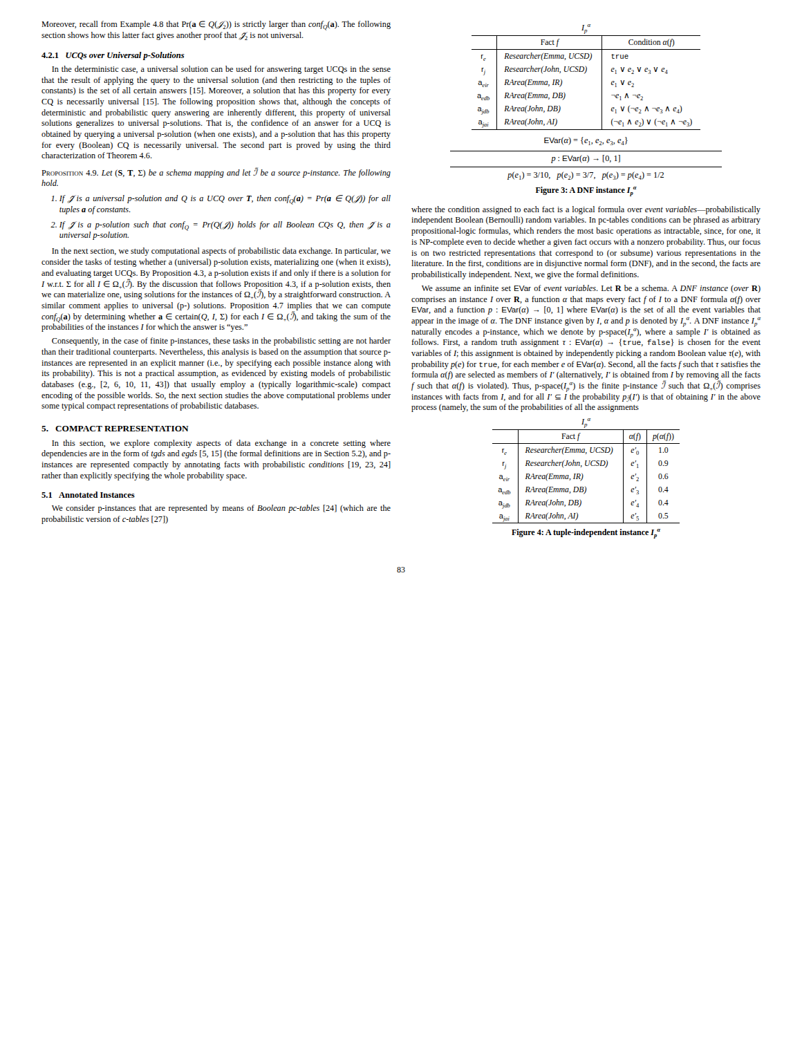Moreover, recall from Example 4.8 that Pr(a ∈ Q(𝒥2)) is strictly larger than confQ(a). The following section shows how this latter fact gives another proof that 𝒥̃2 is not universal.
4.2.1 UCQs over Universal p-Solutions
In the deterministic case, a universal solution can be used for answering target UCQs in the sense that the result of applying the query to the universal solution (and then restricting to the tuples of constants) is the set of all certain answers [15]. Moreover, a solution that has this property for every CQ is necessarily universal [15]. The following proposition shows that, although the concepts of deterministic and probabilistic query answering are inherently different, this property of universal solutions generalizes to universal p-solutions. That is, the confidence of an answer for a UCQ is obtained by querying a universal p-solution (when one exists), and a p-solution that has this property for every (Boolean) CQ is necessarily universal. The second part is proved by using the third characterization of Theorem 4.6.
Proposition 4.9. Let (S, T, Σ) be a schema mapping and let ℐ̃ be a source p-instance. The following hold.
If 𝒥̃ is a universal p-solution and Q is a UCQ over T, then confQ(a) = Pr(a ∈ Q(𝒥)) for all tuples a of constants.
If 𝒥̃ is a p-solution such that confQ = Pr(Q(𝒥)) holds for all Boolean CQs Q, then 𝒥̃ is a universal p-solution.
In the next section, we study computational aspects of probabilistic data exchange. In particular, we consider the tasks of testing whether a (universal) p-solution exists, materializing one (when it exists), and evaluating target UCQs. By Proposition 4.3, a p-solution exists if and only if there is a solution for I w.r.t. Σ for all I ∈ Ω+(ℐ̃). By the discussion that follows Proposition 4.3, if a p-solution exists, then we can materialize one, using solutions for the instances of Ω+(ℐ̃), by a straightforward construction. A similar comment applies to universal (p-) solutions. Proposition 4.7 implies that we can compute confQ(a) by determining whether a ∈ certain(Q, I, Σ) for each I ∈ Ω+(ℐ̃), and taking the sum of the probabilities of the instances I for which the answer is “yes.”
Consequently, in the case of finite p-instances, these tasks in the probabilistic setting are not harder than their traditional counterparts. Nevertheless, this analysis is based on the assumption that source p-instances are represented in an explicit manner (i.e., by specifying each possible instance along with its probability). This is not a practical assumption, as evidenced by existing models of probabilistic databases (e.g., [2, 6, 10, 11, 43]) that usually employ a (typically logarithmic-scale) compact encoding of the possible worlds. So, the next section studies the above computational problems under some typical compact representations of probabilistic databases.
5. COMPACT REPRESENTATION
In this section, we explore complexity aspects of data exchange in a concrete setting where dependencies are in the form of tgds and egds [5, 15] (the formal definitions are in Section 5.2), and p-instances are represented compactly by annotating facts with probabilistic conditions [19, 23, 24] rather than explicitly specifying the whole probability space.
5.1 Annotated Instances
We consider p-instances that are represented by means of Boolean pc-tables [24] (which are the probabilistic version of c-tables [27])
Ipα
| | Fact f | Condition α ( f ) |
| --- | --- | --- |
| r e | Researcher(Emma, UCSD) | true |
| r j | Researcher(John, UCSD) | e 1 ∨ e 2 ∨ e 3 ∨ e 4 |
| a eir | RArea(Emma, IR) | e 1 ∨ e 2 |
| a edb | RArea(Emma, DB) | ¬ e 1 ∧ ¬ e 2 |
| a jdb | RArea(John, DB) | e 1 ∨ (¬ e 2 ∧ ¬ e 3 ∧ e 4 ) |
| a jai | RArea(John, AI) | (¬ e 1 ∧ e 2 ) ∨ (¬ e 1 ∧ ¬ e 3 ) |
EVar(α) = {e1, e2, e3, e4}
p : EVar(α) → [0, 1]
p(e1) = 3/10, p(e2) = 3/7, p(e3) = p(e4) = 1/2
Figure 3: A DNF instance Ipα
where the condition assigned to each fact is a logical formula over event variables—probabilistically independent Boolean (Bernoulli) random variables. In pc-tables conditions can be phrased as arbitrary propositional-logic formulas, which renders the most basic operations as intractable, since, for one, it is NP-complete even to decide whether a given fact occurs with a nonzero probability. Thus, our focus is on two restricted representations that correspond to (or subsume) various representations in the literature. In the first, conditions are in disjunctive normal form (DNF), and in the second, the facts are probabilistically independent. Next, we give the formal definitions.
We assume an infinite set EVar of event variables. Let R be a schema. A DNF instance (over R) comprises an instance I over R, a function α that maps every fact f of I to a DNF formula α(f) over EVar, and a function p : EVar(α) → [0, 1] where EVar(α) is the set of all the event variables that appear in the image of α. The DNF instance given by I, α and p is denoted by Ipα. A DNF instance Ipα naturally encodes a p-instance, which we denote by p-space(Ipα), where a sample I′ is obtained as follows. First, a random truth assignment τ : EVar(α) → {true, false} is chosen for the event variables of I; this assignment is obtained by independently picking a random Boolean value τ(e), with probability p(e) for true, for each member e of EVar(α). Second, all the facts f such that τ satisfies the formula α(f) are selected as members of I′ (alternatively, I′ is obtained from I by removing all the facts f such that α(f) is violated). Thus, p-space(Ipα) is the finite p-instance ℐ̃ such that Ω+(ℐ̃) comprises instances with facts from I, and for all I′ ⊆ I the probability pℐ̃(I′) is that of obtaining I′ in the above process (namely, the sum of the probabilities of all the assignments
Ipα
| | Fact f | α ( f ) | p ( α ( f )) |
| --- | --- | --- | --- |
| r e | Researcher(Emma, UCSD) | e′ 0 | 1.0 |
| r j | Researcher(John, UCSD) | e′ 1 | 0.9 |
| a eir | RArea(Emma, IR) | e′ 2 | 0.6 |
| a edb | RArea(Emma, DB) | e′ 3 | 0.4 |
| a jdb | RArea(John, DB) | e′ 4 | 0.4 |
| a jai | RArea(John, AI) | e′ 5 | 0.5 |
Figure 4: A tuple-independent instance Ipα
83